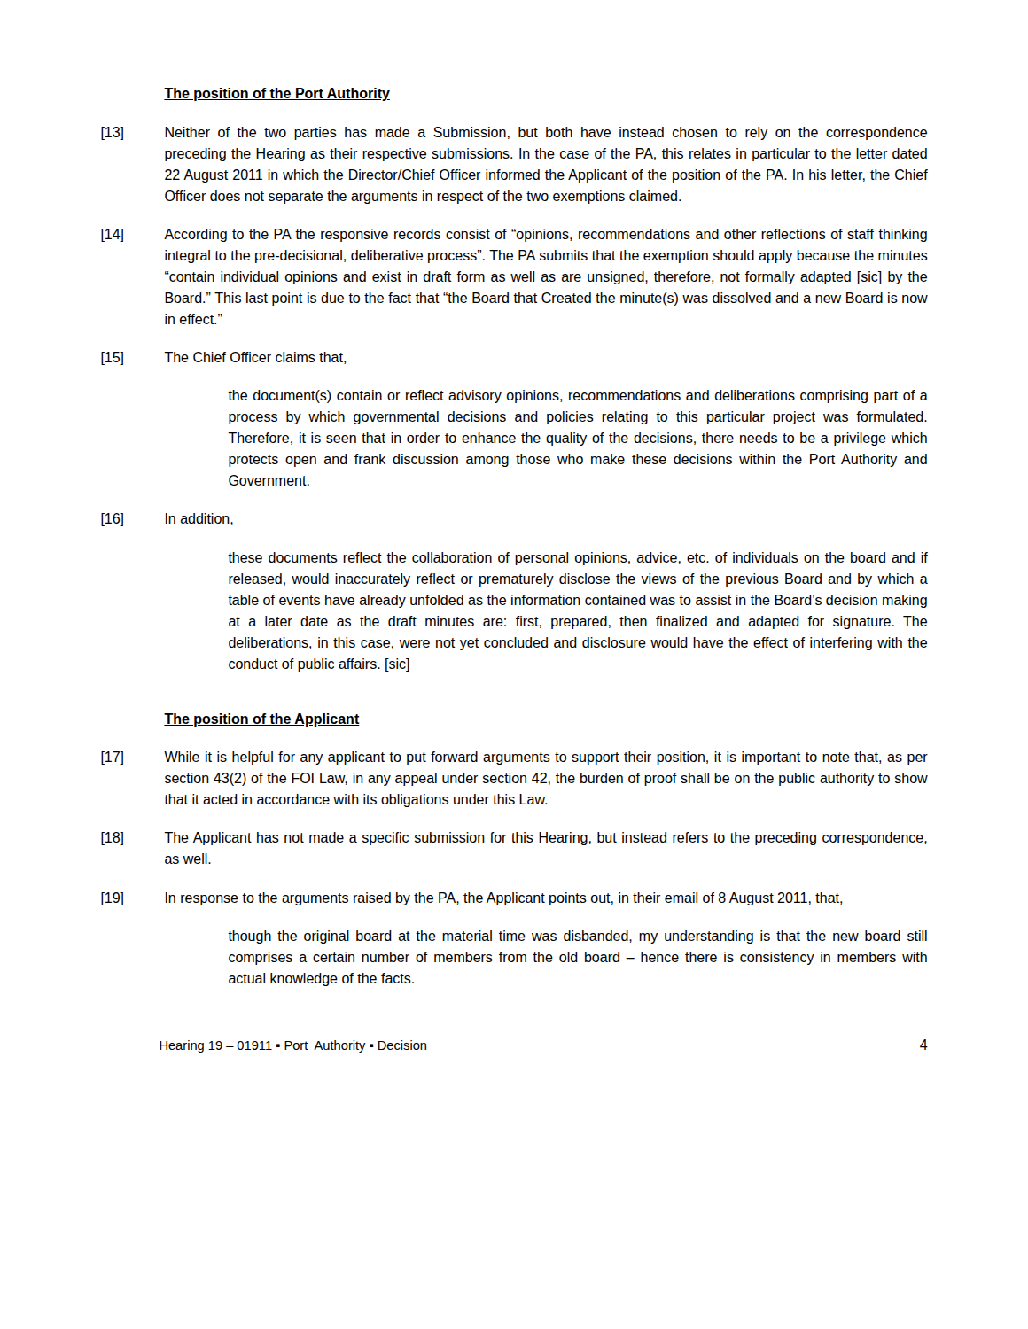The position of the Port Authority
[13]
Neither of the two parties has made a Submission, but both have instead chosen to rely on the correspondence preceding the Hearing as their respective submissions. In the case of the PA, this relates in particular to the letter dated 22 August 2011 in which the Director/Chief Officer informed the Applicant of the position of the PA. In his letter, the Chief Officer does not separate the arguments in respect of the two exemptions claimed.
[14]
According to the PA the responsive records consist of “opinions, recommendations and other reflections of staff thinking integral to the pre-decisional, deliberative process”. The PA submits that the exemption should apply because the minutes “contain individual opinions and exist in draft form as well as are unsigned, therefore, not formally adapted [sic] by the Board.” This last point is due to the fact that “the Board that Created the minute(s) was dissolved and a new Board is now in effect.”
[15]
The Chief Officer claims that,
the document(s) contain or reflect advisory opinions, recommendations and deliberations comprising part of a process by which governmental decisions and policies relating to this particular project was formulated. Therefore, it is seen that in order to enhance the quality of the decisions, there needs to be a privilege which protects open and frank discussion among those who make these decisions within the Port Authority and Government.
[16]
In addition,
these documents reflect the collaboration of personal opinions, advice, etc. of individuals on the board and if released, would inaccurately reflect or prematurely disclose the views of the previous Board and by which a table of events have already unfolded as the information contained was to assist in the Board’s decision making at a later date as the draft minutes are: first, prepared, then finalized and adapted for signature. The deliberations, in this case, were not yet concluded and disclosure would have the effect of interfering with the conduct of public affairs. [sic]
The position of the Applicant
[17]
While it is helpful for any applicant to put forward arguments to support their position, it is important to note that, as per section 43(2) of the FOI Law, in any appeal under section 42, the burden of proof shall be on the public authority to show that it acted in accordance with its obligations under this Law.
[18]
The Applicant has not made a specific submission for this Hearing, but instead refers to the preceding correspondence, as well.
[19]
In response to the arguments raised by the PA, the Applicant points out, in their email of 8 August 2011, that,
though the original board at the material time was disbanded, my understanding is that the new board still comprises a certain number of members from the old board – hence there is consistency in members with actual knowledge of the facts.
Hearing 19 – 01911 ▪ Port Authority ▪ Decision 4